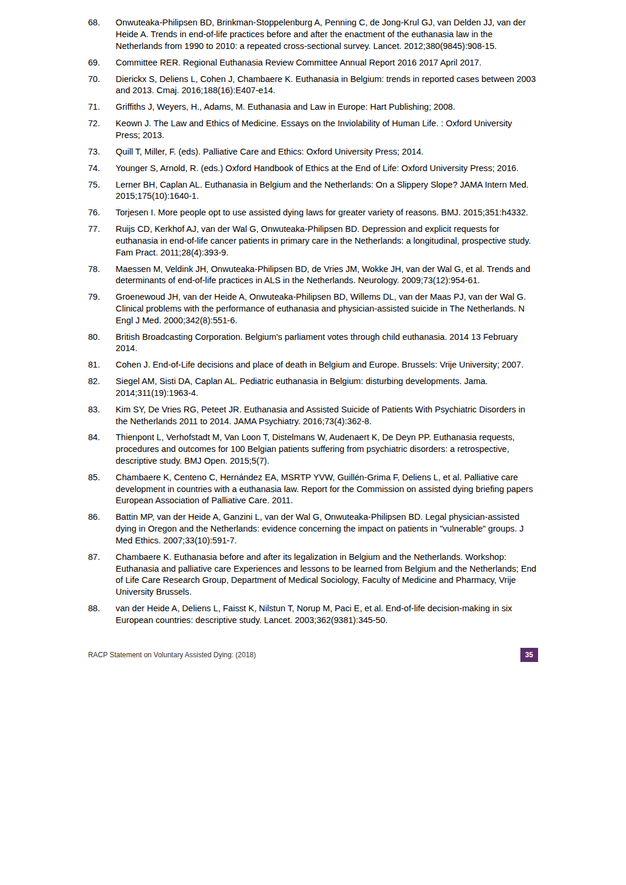68. Onwuteaka-Philipsen BD, Brinkman-Stoppelenburg A, Penning C, de Jong-Krul GJ, van Delden JJ, van der Heide A. Trends in end-of-life practices before and after the enactment of the euthanasia law in the Netherlands from 1990 to 2010: a repeated cross-sectional survey. Lancet. 2012;380(9845):908-15.
69. Committee RER. Regional Euthanasia Review Committee Annual Report 2016 2017 April 2017.
70. Dierickx S, Deliens L, Cohen J, Chambaere K. Euthanasia in Belgium: trends in reported cases between 2003 and 2013. Cmaj. 2016;188(16):E407-e14.
71. Griffiths J, Weyers, H., Adams, M. Euthanasia and Law in Europe: Hart Publishing; 2008.
72. Keown J. The Law and Ethics of Medicine. Essays on the Inviolability of Human Life. : Oxford University Press; 2013.
73. Quill T, Miller, F. (eds). Palliative Care and Ethics: Oxford University Press; 2014.
74. Younger S, Arnold, R. (eds.) Oxford Handbook of Ethics at the End of Life: Oxford University Press; 2016.
75. Lerner BH, Caplan AL. Euthanasia in Belgium and the Netherlands: On a Slippery Slope? JAMA Intern Med. 2015;175(10):1640-1.
76. Torjesen I. More people opt to use assisted dying laws for greater variety of reasons. BMJ. 2015;351:h4332.
77. Ruijs CD, Kerkhof AJ, van der Wal G, Onwuteaka-Philipsen BD. Depression and explicit requests for euthanasia in end-of-life cancer patients in primary care in the Netherlands: a longitudinal, prospective study. Fam Pract. 2011;28(4):393-9.
78. Maessen M, Veldink JH, Onwuteaka-Philipsen BD, de Vries JM, Wokke JH, van der Wal G, et al. Trends and determinants of end-of-life practices in ALS in the Netherlands. Neurology. 2009;73(12):954-61.
79. Groenewoud JH, van der Heide A, Onwuteaka-Philipsen BD, Willems DL, van der Maas PJ, van der Wal G. Clinical problems with the performance of euthanasia and physician-assisted suicide in The Netherlands. N Engl J Med. 2000;342(8):551-6.
80. British Broadcasting Corporation. Belgium's parliament votes through child euthanasia. 2014 13 February 2014.
81. Cohen J. End-of-Life decisions and place of death in Belgium and Europe. Brussels: Vrije University; 2007.
82. Siegel AM, Sisti DA, Caplan AL. Pediatric euthanasia in Belgium: disturbing developments. Jama. 2014;311(19):1963-4.
83. Kim SY, De Vries RG, Peteet JR. Euthanasia and Assisted Suicide of Patients With Psychiatric Disorders in the Netherlands 2011 to 2014. JAMA Psychiatry. 2016;73(4):362-8.
84. Thienpont L, Verhofstadt M, Van Loon T, Distelmans W, Audenaert K, De Deyn PP. Euthanasia requests, procedures and outcomes for 100 Belgian patients suffering from psychiatric disorders: a retrospective, descriptive study. BMJ Open. 2015;5(7).
85. Chambaere K, Centeno C, Hernández EA, MSRTP YVW, Guillén-Grima F, Deliens L, et al. Palliative care development in countries with a euthanasia law. Report for the Commission on assisted dying briefing papers European Association of Palliative Care. 2011.
86. Battin MP, van der Heide A, Ganzini L, van der Wal G, Onwuteaka-Philipsen BD. Legal physician-assisted dying in Oregon and the Netherlands: evidence concerning the impact on patients in "vulnerable" groups. J Med Ethics. 2007;33(10):591-7.
87. Chambaere K. Euthanasia before and after its legalization in Belgium and the Netherlands. Workshop: Euthanasia and palliative care Experiences and lessons to be learned from Belgium and the Netherlands; End of Life Care Research Group, Department of Medical Sociology, Faculty of Medicine and Pharmacy, Vrije University Brussels.
88. van der Heide A, Deliens L, Faisst K, Nilstun T, Norup M, Paci E, et al. End-of-life decision-making in six European countries: descriptive study. Lancet. 2003;362(9381):345-50.
RACP Statement on Voluntary Assisted Dying: (2018) 35